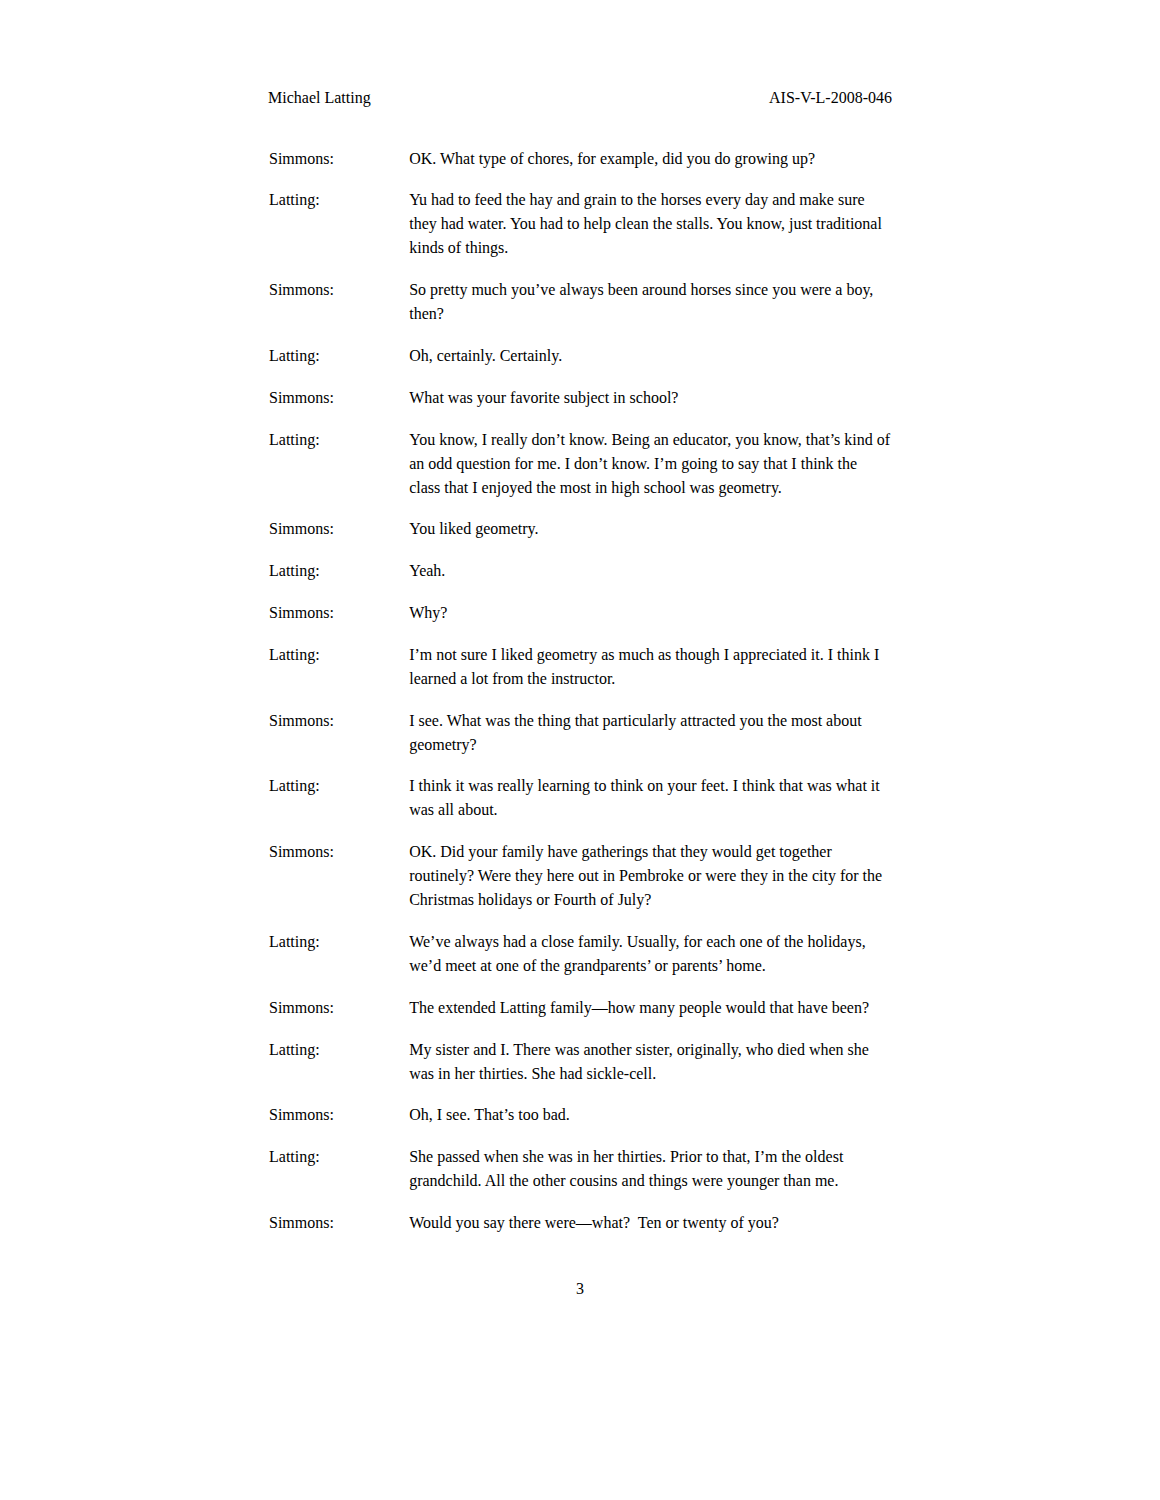Michael Latting
AIS-V-L-2008-046
| Simmons: | OK. What type of chores, for example, did you do growing up? |
| Latting: | Yu had to feed the hay and grain to the horses every day and make sure they had water. You had to help clean the stalls. You know, just traditional kinds of things. |
| Simmons: | So pretty much you’ve always been around horses since you were a boy, then? |
| Latting: | Oh, certainly. Certainly. |
| Simmons: | What was your favorite subject in school? |
| Latting: | You know, I really don’t know. Being an educator, you know, that’s kind of an odd question for me. I don’t know. I’m going to say that I think the class that I enjoyed the most in high school was geometry. |
| Simmons: | You liked geometry. |
| Latting: | Yeah. |
| Simmons: | Why? |
| Latting: | I’m not sure I liked geometry as much as though I appreciated it. I think I learned a lot from the instructor. |
| Simmons: | I see. What was the thing that particularly attracted you the most about geometry? |
| Latting: | I think it was really learning to think on your feet. I think that was what it was all about. |
| Simmons: | OK. Did your family have gatherings that they would get together routinely? Were they here out in Pembroke or were they in the city for the Christmas holidays or Fourth of July? |
| Latting: | We’ve always had a close family. Usually, for each one of the holidays, we’d meet at one of the grandparents’ or parents’ home. |
| Simmons: | The extended Latting family—how many people would that have been? |
| Latting: | My sister and I. There was another sister, originally, who died when she was in her thirties. She had sickle-cell. |
| Simmons: | Oh, I see. That’s too bad. |
| Latting: | She passed when she was in her thirties. Prior to that, I’m the oldest grandchild. All the other cousins and things were younger than me. |
| Simmons: | Would you say there were—what? Ten or twenty of you? |
3